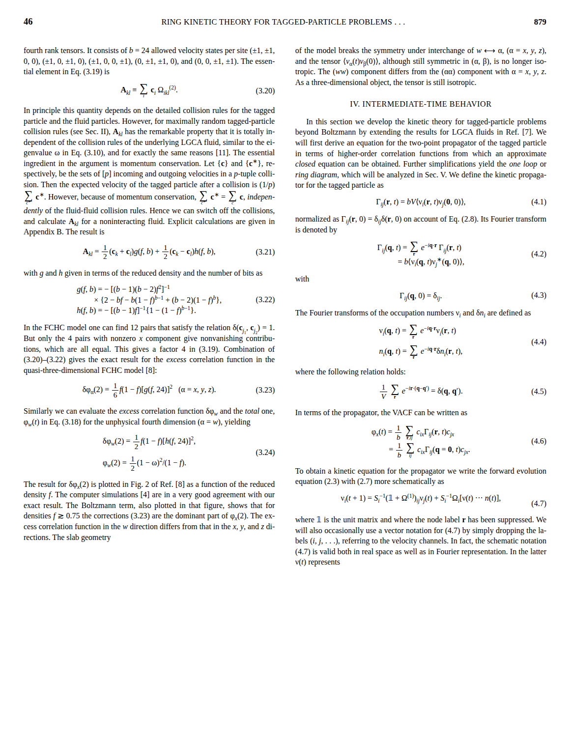46 RING KINETIC THEORY FOR TAGGED-PARTICLE PROBLEMS . . . 879
fourth rank tensors. It consists of b = 24 allowed velocity states per site (±1, ±1, 0, 0), (±1, 0, ±1, 0), (±1, 0, 0, ±1), (0, ±1, ±1, 0), and (0, 0, ±1, ±1). The essential element in Eq. (3.19) is
Akl ≡ ∑i ci Ωikl(2). (3.20)
In principle this quantity depends on the detailed collision rules for the tagged particle and the fluid particles. However, for maximally random tagged-particle collision rules (see Sec. II), Akl has the remarkable property that it is totally independent of the collision rules of the underlying LGCA fluid, similar to the eigenvalue ω in Eq. (3.10), and for exactly the same reasons [11]. The essential ingredient in the argument is momentum conservation. Let {c} and {c∗}, respectively, be the sets of [p] incoming and outgoing velocities in a p-tuple collision. Then the expected velocity of the tagged particle after a collision is (1/p) ∑c∗ c∗. However, because of momentum conservation, ∑c∗ c∗ = ∑c c, independently of the fluid-fluid collision rules. Hence we can switch off the collisions, and calculate Akl for a noninteracting fluid. Explicit calculations are given in Appendix B. The result is
Akl = 12(ck + cl)g(f, b) + 12(ck − cl)h(f, b), (3.21)
with g and h given in terms of the reduced density and the number of bits as
g(f, b) = − [(b − 1)(b − 2)f2]−1 × {2 − bf − b(1 − f)b−1 + (b − 2)(1 − f)b}, h(f, b) = − [(b − 1)f]−1{1 − (1 − f)b−1}. (3.22)
In the FCHC model one can find 12 pairs that satisfy the relation δ(cj1, cj2) = 1. But only the 4 pairs with nonzero x component give nonvanishing contributions, which are all equal. This gives a factor 4 in (3.19). Combination of (3.20)–(3.22) gives the exact result for the excess correlation function in the quasi-three-dimensional FCHC model [8]:
δφα(2) = 16 f(1 − f)[g(f, 24)]2 (α = x, y, z). (3.23)
Similarly we can evaluate the excess correlation function δφw and the total one, φw(t) in Eq. (3.18) for the unphysical fourth dimension (α = w), yielding
δφw(2) = 12 f(1 − f)[h(f, 24)]2, φw(2) = 12(1 − ω)2/(1 − f). (3.24)
The result for δφx(2) is plotted in Fig. 2 of Ref. [8] as a function of the reduced density f. The computer simulations [4] are in a very good agreement with our exact result. The Boltzmann term, also plotted in that figure, shows that for densities f ≳ 0.75 the corrections (3.23) are the dominant part of φx(2). The excess correlation function in the w direction differs from that in the x, y, and z directions. The slab geometry
of the model breaks the symmetry under interchange of w ⟷ α, (α = x, y, z), and the tensor ⟨vα(t)vβ(0)⟩, although still symmetric in (α, β), is no longer isotropic. The (ww) component differs from the (αα) component with α = x, y, z. As a three-dimensional object, the tensor is still isotropic.
IV. INTERMEDIATE-TIME BEHAVIOR
In this section we develop the kinetic theory for tagged-particle problems beyond Boltzmann by extending the results for LGCA fluids in Ref. [7]. We will first derive an equation for the two-point propagator of the tagged particle in terms of higher-order correlation functions from which an approximate closed equation can be obtained. Further simplifications yield the one loop or ring diagram, which will be analyzed in Sec. V. We define the kinetic propagator for the tagged particle as
Γij(r, t) = bV⟨νi(r, t)νj(0, 0)⟩, (4.1)
normalized as Γij(r, 0) = δijδ(r, 0) on account of Eq. (2.8). Its Fourier transform is denoted by
Γij(q, t) = ∑r e−iq·r Γij(r, t) = b⟨νi(q, t)νj∗(q, 0)⟩, (4.2)
with
Γij(q, 0) = δij. (4.3)
The Fourier transforms of the occupation numbers νi and δni are defined as
νi(q, t) = ∑r e−iq·rνi(r, t) ni(q, t) = ∑r e−iq·rδni(r, t), (4.4)
where the following relation holds:
1 V ∑r e−ir·(q−q′) = δ(q, q′). (4.5)
In terms of the propagator, the VACF can be written as
φx(t) = 1 b ∑r,ij cixΓij(r, t)cjx = 1 b ∑ij cixΓij(q = 0, t)cjx. (4.6)
To obtain a kinetic equation for the propagator we write the forward evolution equation (2.3) with (2.7) more schematically as
νi(t + 1) = Si−1(𝟙 + Ω(1))ijνj(t) + Si−1Ωi[ν(t) ··· n(t)], (4.7)
where 𝟙 is the unit matrix and where the node label r has been suppressed. We will also occasionally use a vector notation for (4.7) by simply dropping the labels (i, j, . . .), referring to the velocity channels. In fact, the schematic notation (4.7) is valid both in real space as well as in Fourier representation. In the latter ν(t) represents